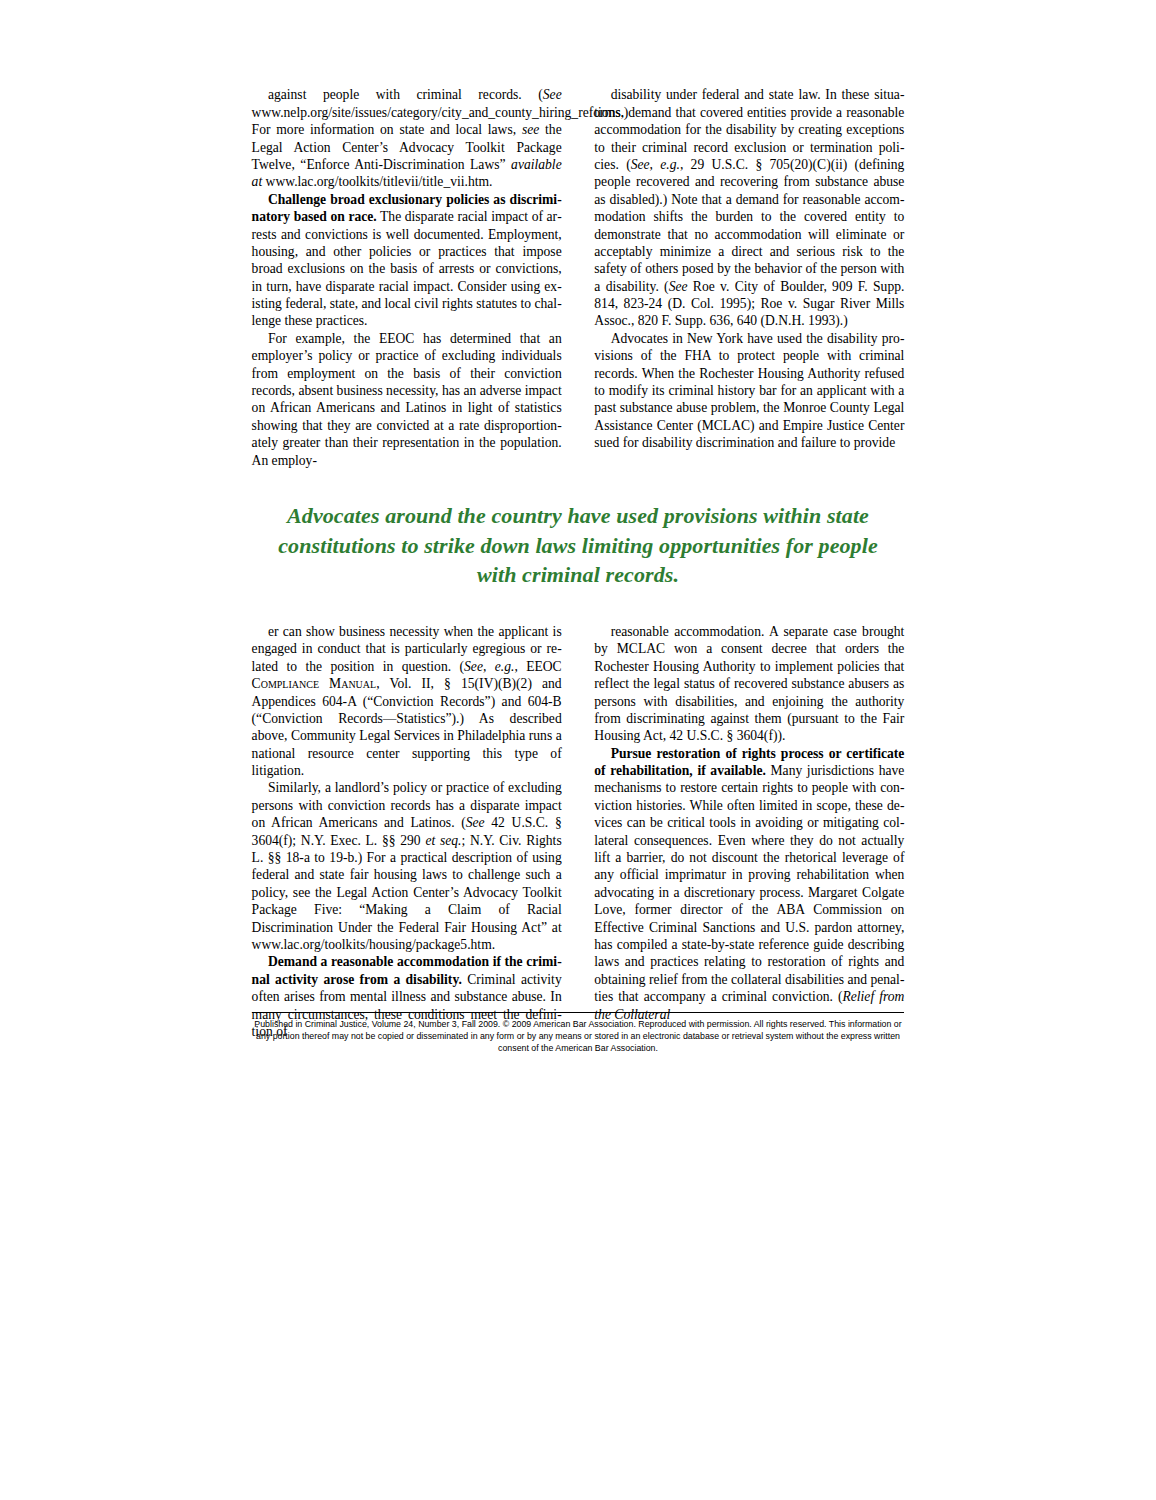against people with criminal records. (See www.nelp.org/site/issues/category/city_and_county_hiring_reforms.) For more information on state and local laws, see the Legal Action Center’s Advocacy Toolkit Package Twelve, “Enforce Anti-Discrimination Laws” available at www.lac.org/toolkits/titlevii/title_vii.htm.
Challenge broad exclusionary policies as discriminatory based on race. The disparate racial impact of arrests and convictions is well documented. Employment, housing, and other policies or practices that impose broad exclusions on the basis of arrests or convictions, in turn, have disparate racial impact. Consider using existing federal, state, and local civil rights statutes to challenge these practices.
For example, the EEOC has determined that an employer’s policy or practice of excluding individuals from employment on the basis of their conviction records, absent business necessity, has an adverse impact on African Americans and Latinos in light of statistics showing that they are convicted at a rate disproportionately greater than their representation in the population. An employ-
disability under federal and state law. In these situations, demand that covered entities provide a reasonable accommodation for the disability by creating exceptions to their criminal record exclusion or termination policies. (See, e.g., 29 U.S.C. § 705(20)(C)(ii) (defining people recovered and recovering from substance abuse as disabled).) Note that a demand for reasonable accommodation shifts the burden to the covered entity to demonstrate that no accommodation will eliminate or acceptably minimize a direct and serious risk to the safety of others posed by the behavior of the person with a disability. (See Roe v. City of Boulder, 909 F. Supp. 814, 823-24 (D. Col. 1995); Roe v. Sugar River Mills Assoc., 820 F. Supp. 636, 640 (D.N.H. 1993).)
Advocates in New York have used the disability provisions of the FHA to protect people with criminal records. When the Rochester Housing Authority refused to modify its criminal history bar for an applicant with a past substance abuse problem, the Monroe County Legal Assistance Center (MCLAC) and Empire Justice Center sued for disability discrimination and failure to provide
Advocates around the country have used provisions within state constitutions to strike down laws limiting opportunities for people with criminal records.
er can show business necessity when the applicant is engaged in conduct that is particularly egregious or related to the position in question. (See, e.g., EEOC Compliance Manual, Vol. II, § 15(IV)(B)(2) and Appendices 604-A (“Conviction Records”) and 604-B (“Conviction Records—Statistics”).) As described above, Community Legal Services in Philadelphia runs a national resource center supporting this type of litigation.
Similarly, a landlord’s policy or practice of excluding persons with conviction records has a disparate impact on African Americans and Latinos. (See 42 U.S.C. § 3604(f); N.Y. Exec. L. §§ 290 et seq.; N.Y. Civ. Rights L. §§ 18-a to 19-b.) For a practical description of using federal and state fair housing laws to challenge such a policy, see the Legal Action Center’s Advocacy Toolkit Package Five: “Making a Claim of Racial Discrimination Under the Federal Fair Housing Act” at www.lac.org/toolkits/housing/package5.htm.
Demand a reasonable accommodation if the criminal activity arose from a disability. Criminal activity often arises from mental illness and substance abuse. In many circumstances, these conditions meet the definition of
reasonable accommodation. A separate case brought by MCLAC won a consent decree that orders the Rochester Housing Authority to implement policies that reflect the legal status of recovered substance abusers as persons with disabilities, and enjoining the authority from discriminating against them (pursuant to the Fair Housing Act, 42 U.S.C. § 3604(f)).
Pursue restoration of rights process or certificate of rehabilitation, if available. Many jurisdictions have mechanisms to restore certain rights to people with conviction histories. While often limited in scope, these devices can be critical tools in avoiding or mitigating collateral consequences. Even where they do not actually lift a barrier, do not discount the rhetorical leverage of any official imprimatur in proving rehabilitation when advocating in a discretionary process. Margaret Colgate Love, former director of the ABA Commission on Effective Criminal Sanctions and U.S. pardon attorney, has compiled a state-by-state reference guide describing laws and practices relating to restoration of rights and obtaining relief from the collateral disabilities and penalties that accompany a criminal conviction. (Relief from the Collateral
Published in Criminal Justice, Volume 24, Number 3, Fall 2009. © 2009 American Bar Association. Reproduced with permission. All rights reserved. This information or any portion thereof may not be copied or disseminated in any form or by any means or stored in an electronic database or retrieval system without the express written consent of the American Bar Association.